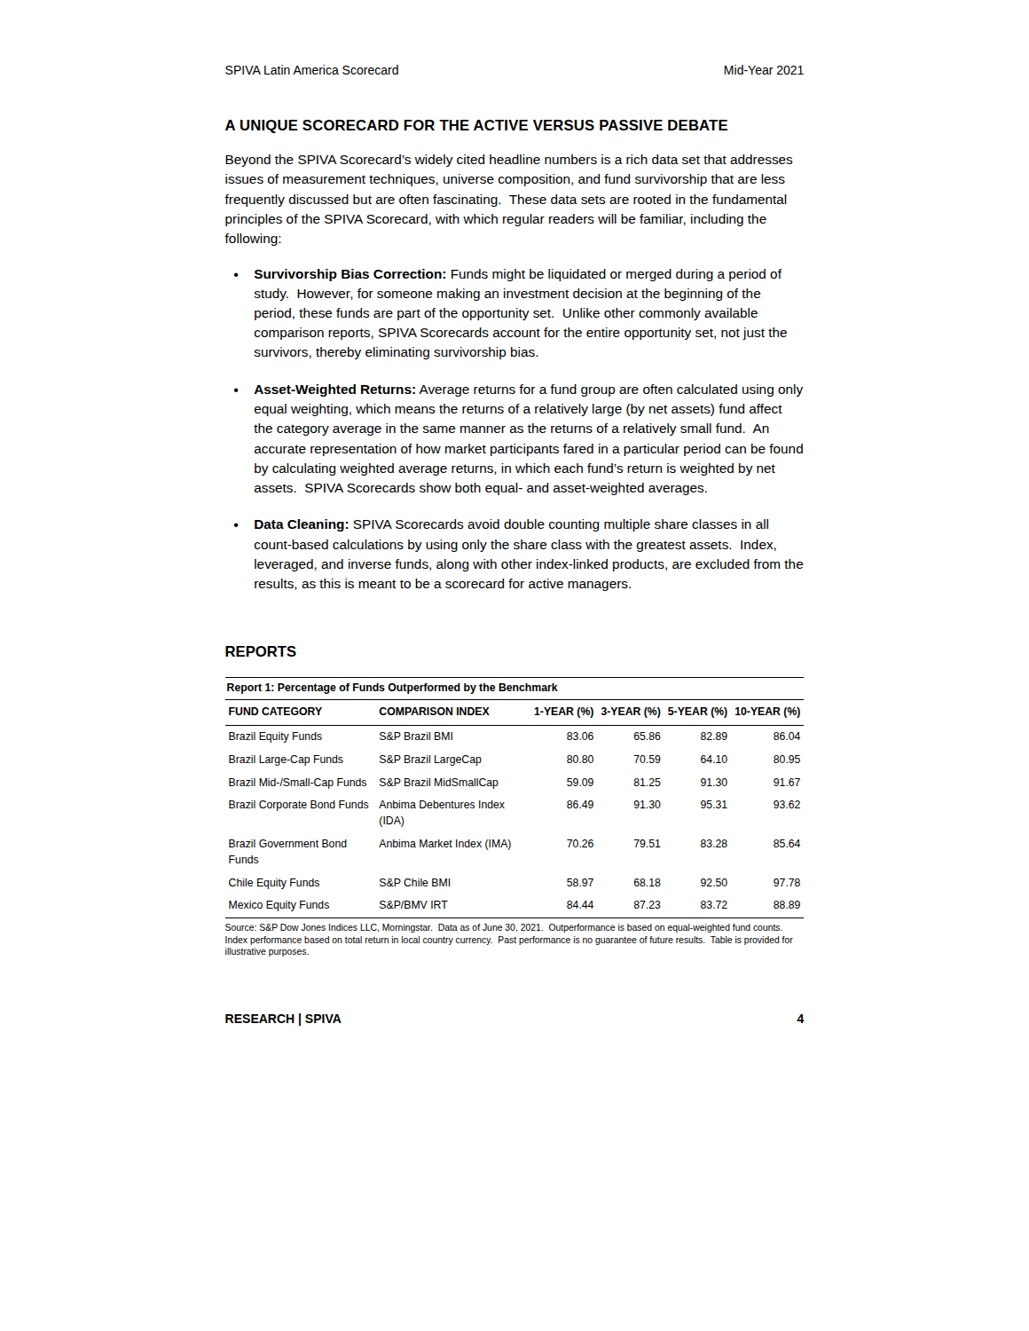SPIVA Latin America Scorecard Mid-Year 2021
A UNIQUE SCORECARD FOR THE ACTIVE VERSUS PASSIVE DEBATE
Beyond the SPIVA Scorecard’s widely cited headline numbers is a rich data set that addresses issues of measurement techniques, universe composition, and fund survivorship that are less frequently discussed but are often fascinating. These data sets are rooted in the fundamental principles of the SPIVA Scorecard, with which regular readers will be familiar, including the following:
Survivorship Bias Correction: Funds might be liquidated or merged during a period of study. However, for someone making an investment decision at the beginning of the period, these funds are part of the opportunity set. Unlike other commonly available comparison reports, SPIVA Scorecards account for the entire opportunity set, not just the survivors, thereby eliminating survivorship bias.
Asset-Weighted Returns: Average returns for a fund group are often calculated using only equal weighting, which means the returns of a relatively large (by net assets) fund affect the category average in the same manner as the returns of a relatively small fund. An accurate representation of how market participants fared in a particular period can be found by calculating weighted average returns, in which each fund’s return is weighted by net assets. SPIVA Scorecards show both equal- and asset-weighted averages.
Data Cleaning: SPIVA Scorecards avoid double counting multiple share classes in all count-based calculations by using only the share class with the greatest assets. Index, leveraged, and inverse funds, along with other index-linked products, are excluded from the results, as this is meant to be a scorecard for active managers.
REPORTS
Report 1: Percentage of Funds Outperformed by the Benchmark
| FUND CATEGORY | COMPARISON INDEX | 1-YEAR (%) | 3-YEAR (%) | 5-YEAR (%) | 10-YEAR (%) |
| --- | --- | --- | --- | --- | --- |
| Brazil Equity Funds | S&P Brazil BMI | 83.06 | 65.86 | 82.89 | 86.04 |
| Brazil Large-Cap Funds | S&P Brazil LargeCap | 80.80 | 70.59 | 64.10 | 80.95 |
| Brazil Mid-/Small-Cap Funds | S&P Brazil MidSmallCap | 59.09 | 81.25 | 91.30 | 91.67 |
| Brazil Corporate Bond Funds | Anbima Debentures Index (IDA) | 86.49 | 91.30 | 95.31 | 93.62 |
| Brazil Government Bond Funds | Anbima Market Index (IMA) | 70.26 | 79.51 | 83.28 | 85.64 |
| Chile Equity Funds | S&P Chile BMI | 58.97 | 68.18 | 92.50 | 97.78 |
| Mexico Equity Funds | S&P/BMV IRT | 84.44 | 87.23 | 83.72 | 88.89 |
Source: S&P Dow Jones Indices LLC, Morningstar. Data as of June 30, 2021. Outperformance is based on equal-weighted fund counts. Index performance based on total return in local country currency. Past performance is no guarantee of future results. Table is provided for illustrative purposes.
RESEARCH | SPIVA 4